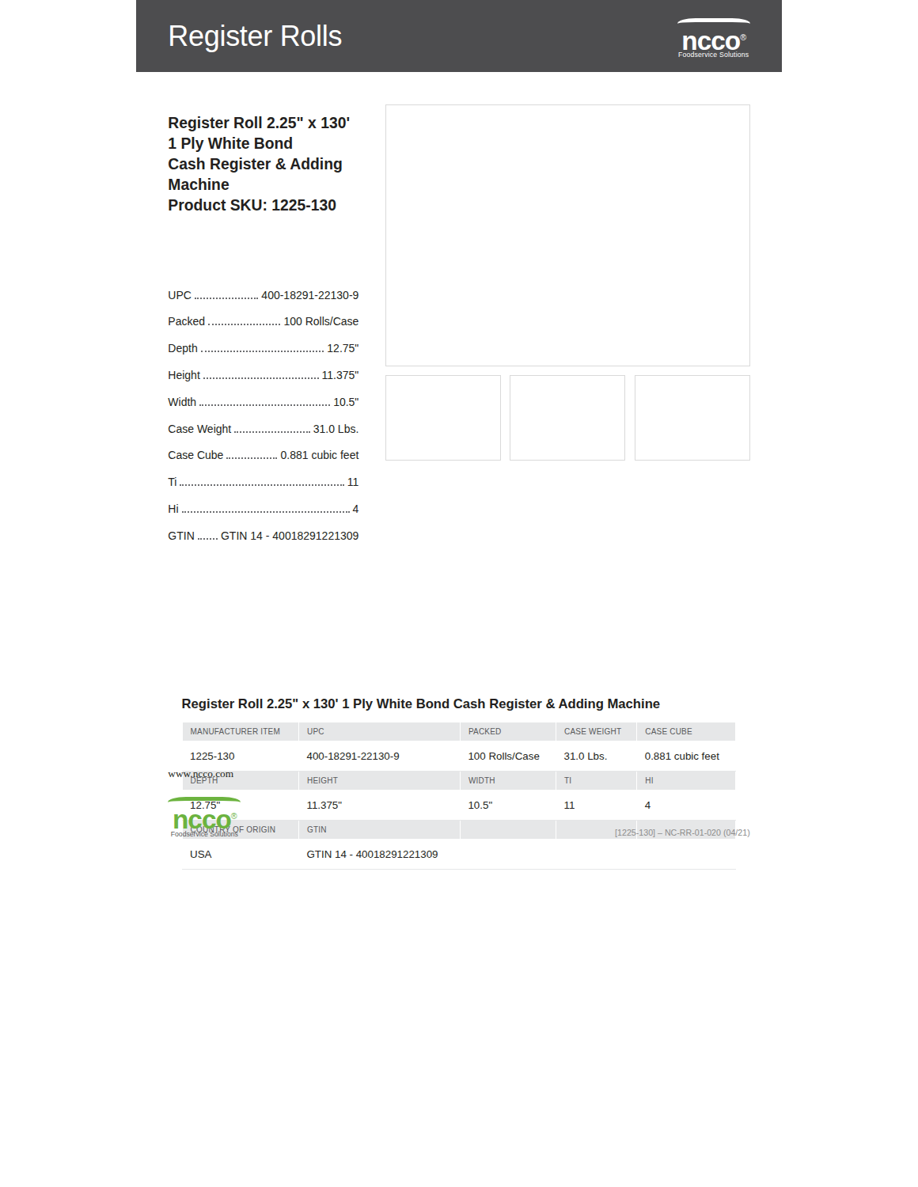Register Rolls
ncco®
Foodservice Solutions
Register Roll 2.25" x 130' 1 Ply White Bond
Cash Register & Adding Machine
Product SKU: 1225-130
UPC
400-18291-22130-9
Packed
100 Rolls/Case
Depth
12.75"
Height
11.375"
Width
10.5"
Case Weight
31.0 Lbs.
Case Cube
0.881 cubic feet
Ti
11
Hi
4
GTIN
GTIN 14 - 40018291221309
Register Roll 2.25" x 130' 1 Ply White Bond Cash Register & Adding Machine
| Manufacturer Item | UPC | Packed | Case Weight | Case Cube |
| --- | --- | --- | --- | --- |
| 1225-130 | 400-18291-22130-9 | 100 Rolls/Case | 31.0 Lbs. | 0.881 cubic feet |
| Depth | Height | Width | Ti | Hi |
| 12.75" | 11.375" | 10.5" | 11 | 4 |
| Country of Origin | GTIN | | | |
| USA | GTIN 14 - 40018291221309 | | | |
www.ncco.com
ncco®
Foodservice Solutions
[1225-130] – NC-RR-01-020 (04/21)